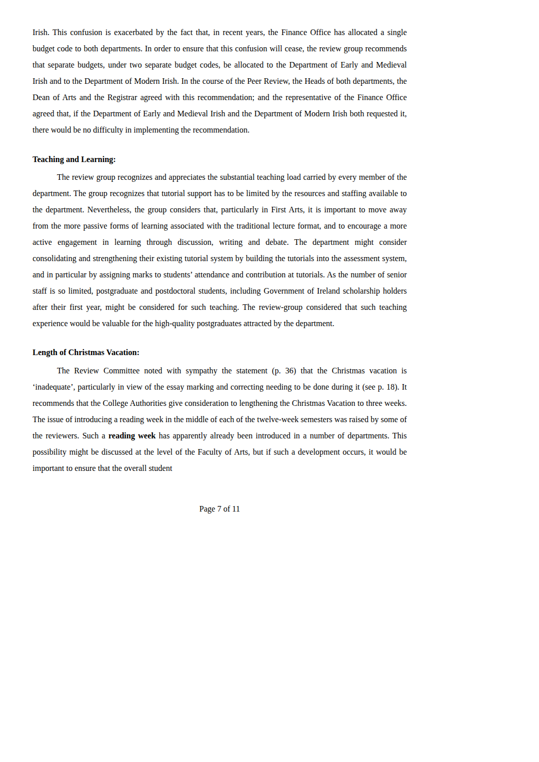Irish. This confusion is exacerbated by the fact that, in recent years, the Finance Office has allocated a single budget code to both departments. In order to ensure that this confusion will cease, the review group recommends that separate budgets, under two separate budget codes, be allocated to the Department of Early and Medieval Irish and to the Department of Modern Irish. In the course of the Peer Review, the Heads of both departments, the Dean of Arts and the Registrar agreed with this recommendation; and the representative of the Finance Office agreed that, if the Department of Early and Medieval Irish and the Department of Modern Irish both requested it, there would be no difficulty in implementing the recommendation.
Teaching and Learning:
The review group recognizes and appreciates the substantial teaching load carried by every member of the department. The group recognizes that tutorial support has to be limited by the resources and staffing available to the department. Nevertheless, the group considers that, particularly in First Arts, it is important to move away from the more passive forms of learning associated with the traditional lecture format, and to encourage a more active engagement in learning through discussion, writing and debate. The department might consider consolidating and strengthening their existing tutorial system by building the tutorials into the assessment system, and in particular by assigning marks to students’ attendance and contribution at tutorials. As the number of senior staff is so limited, postgraduate and postdoctoral students, including Government of Ireland scholarship holders after their first year, might be considered for such teaching. The review-group considered that such teaching experience would be valuable for the high-quality postgraduates attracted by the department.
Length of Christmas Vacation:
The Review Committee noted with sympathy the statement (p. 36) that the Christmas vacation is ‘inadequate’, particularly in view of the essay marking and correcting needing to be done during it (see p. 18). It recommends that the College Authorities give consideration to lengthening the Christmas Vacation to three weeks. The issue of introducing a reading week in the middle of each of the twelve-week semesters was raised by some of the reviewers. Such a reading week has apparently already been introduced in a number of departments. This possibility might be discussed at the level of the Faculty of Arts, but if such a development occurs, it would be important to ensure that the overall student
Page 7 of 11